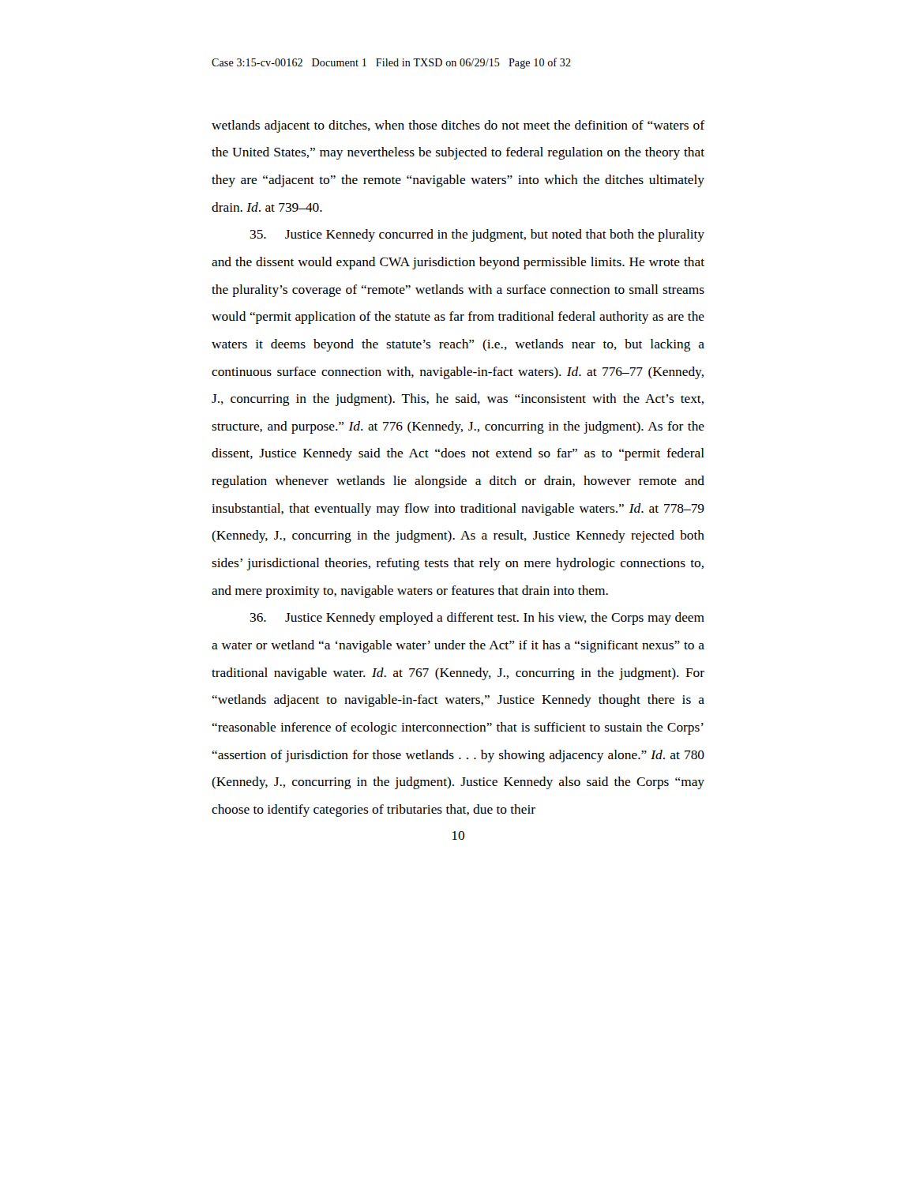Case 3:15-cv-00162 Document 1 Filed in TXSD on 06/29/15 Page 10 of 32
wetlands adjacent to ditches, when those ditches do not meet the definition of “waters of the United States,” may nevertheless be subjected to federal regulation on the theory that they are “adjacent to” the remote “navigable waters” into which the ditches ultimately drain. Id. at 739–40.
35. Justice Kennedy concurred in the judgment, but noted that both the plurality and the dissent would expand CWA jurisdiction beyond permissible limits. He wrote that the plurality’s coverage of “remote” wetlands with a surface connection to small streams would “permit application of the statute as far from traditional federal authority as are the waters it deems beyond the statute’s reach” (i.e., wetlands near to, but lacking a continuous surface connection with, navigable-in-fact waters). Id. at 776–77 (Kennedy, J., concurring in the judgment). This, he said, was “inconsistent with the Act’s text, structure, and purpose.” Id. at 776 (Kennedy, J., concurring in the judgment). As for the dissent, Justice Kennedy said the Act “does not extend so far” as to “permit federal regulation whenever wetlands lie alongside a ditch or drain, however remote and insubstantial, that eventually may flow into traditional navigable waters.” Id. at 778–79 (Kennedy, J., concurring in the judgment). As a result, Justice Kennedy rejected both sides’ jurisdictional theories, refuting tests that rely on mere hydrologic connections to, and mere proximity to, navigable waters or features that drain into them.
36. Justice Kennedy employed a different test. In his view, the Corps may deem a water or wetland “a ‘navigable water’ under the Act” if it has a “significant nexus” to a traditional navigable water. Id. at 767 (Kennedy, J., concurring in the judgment). For “wetlands adjacent to navigable-in-fact waters,” Justice Kennedy thought there is a “reasonable inference of ecologic interconnection” that is sufficient to sustain the Corps’ “assertion of jurisdiction for those wetlands . . . by showing adjacency alone.” Id. at 780 (Kennedy, J., concurring in the judgment). Justice Kennedy also said the Corps “may choose to identify categories of tributaries that, due to their
10